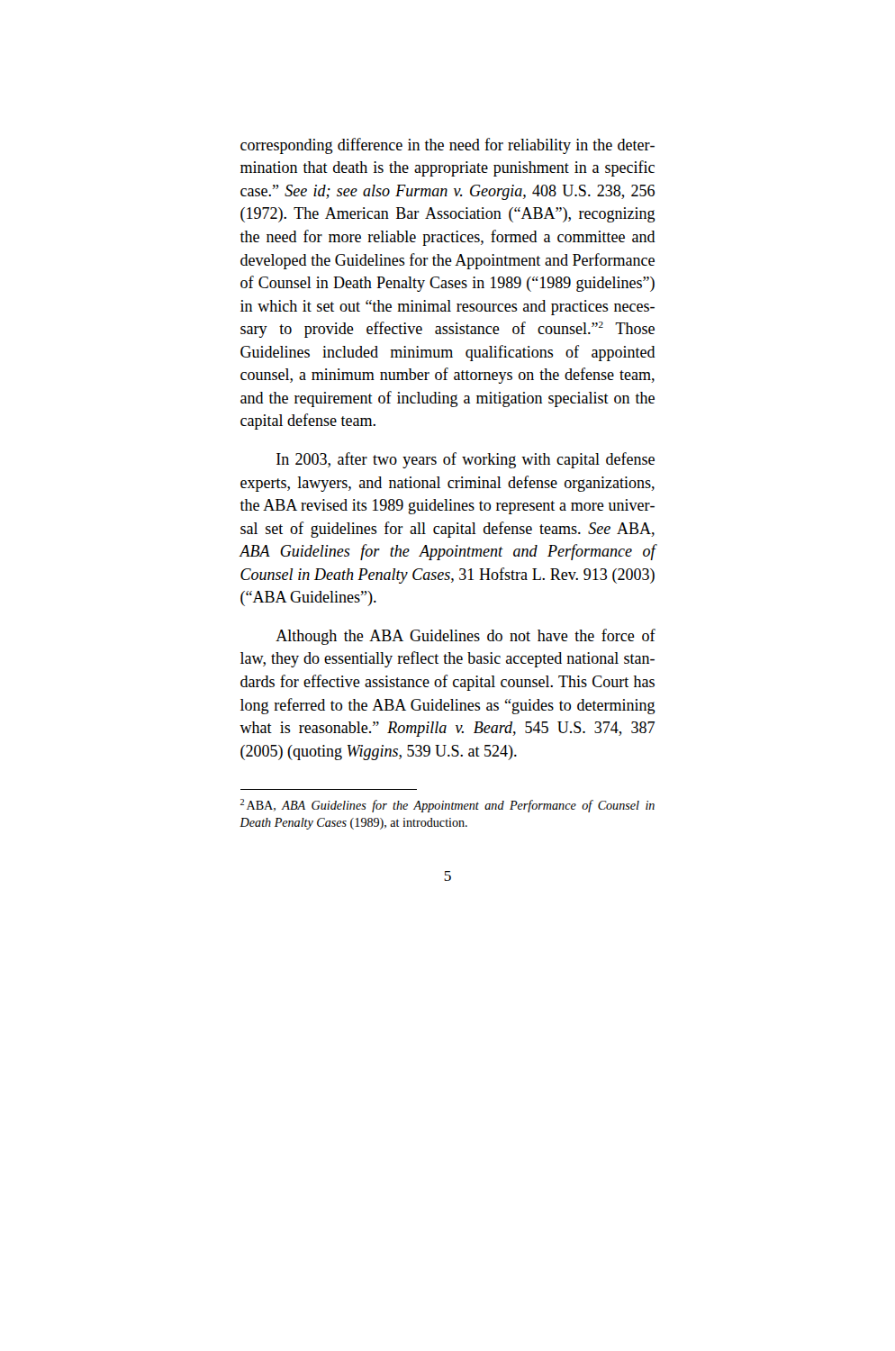corresponding difference in the need for reliability in the determination that death is the appropriate punishment in a specific case.” See id; see also Furman v. Georgia, 408 U.S. 238, 256 (1972). The American Bar Association (“ABA”), recognizing the need for more reliable practices, formed a committee and developed the Guidelines for the Appointment and Performance of Counsel in Death Penalty Cases in 1989 (“1989 guidelines”) in which it set out “the minimal resources and practices necessary to provide effective assistance of counsel.”2 Those Guidelines included minimum qualifications of appointed counsel, a minimum number of attorneys on the defense team, and the requirement of including a mitigation specialist on the capital defense team.
In 2003, after two years of working with capital defense experts, lawyers, and national criminal defense organizations, the ABA revised its 1989 guidelines to represent a more universal set of guidelines for all capital defense teams. See ABA, ABA Guidelines for the Appointment and Performance of Counsel in Death Penalty Cases, 31 Hofstra L. Rev. 913 (2003) (“ABA Guidelines”).
Although the ABA Guidelines do not have the force of law, they do essentially reflect the basic accepted national standards for effective assistance of capital counsel. This Court has long referred to the ABA Guidelines as “guides to determining what is reasonable.” Rompilla v. Beard, 545 U.S. 374, 387 (2005) (quoting Wiggins, 539 U.S. at 524).
2 ABA, ABA Guidelines for the Appointment and Performance of Counsel in Death Penalty Cases (1989), at introduction.
5